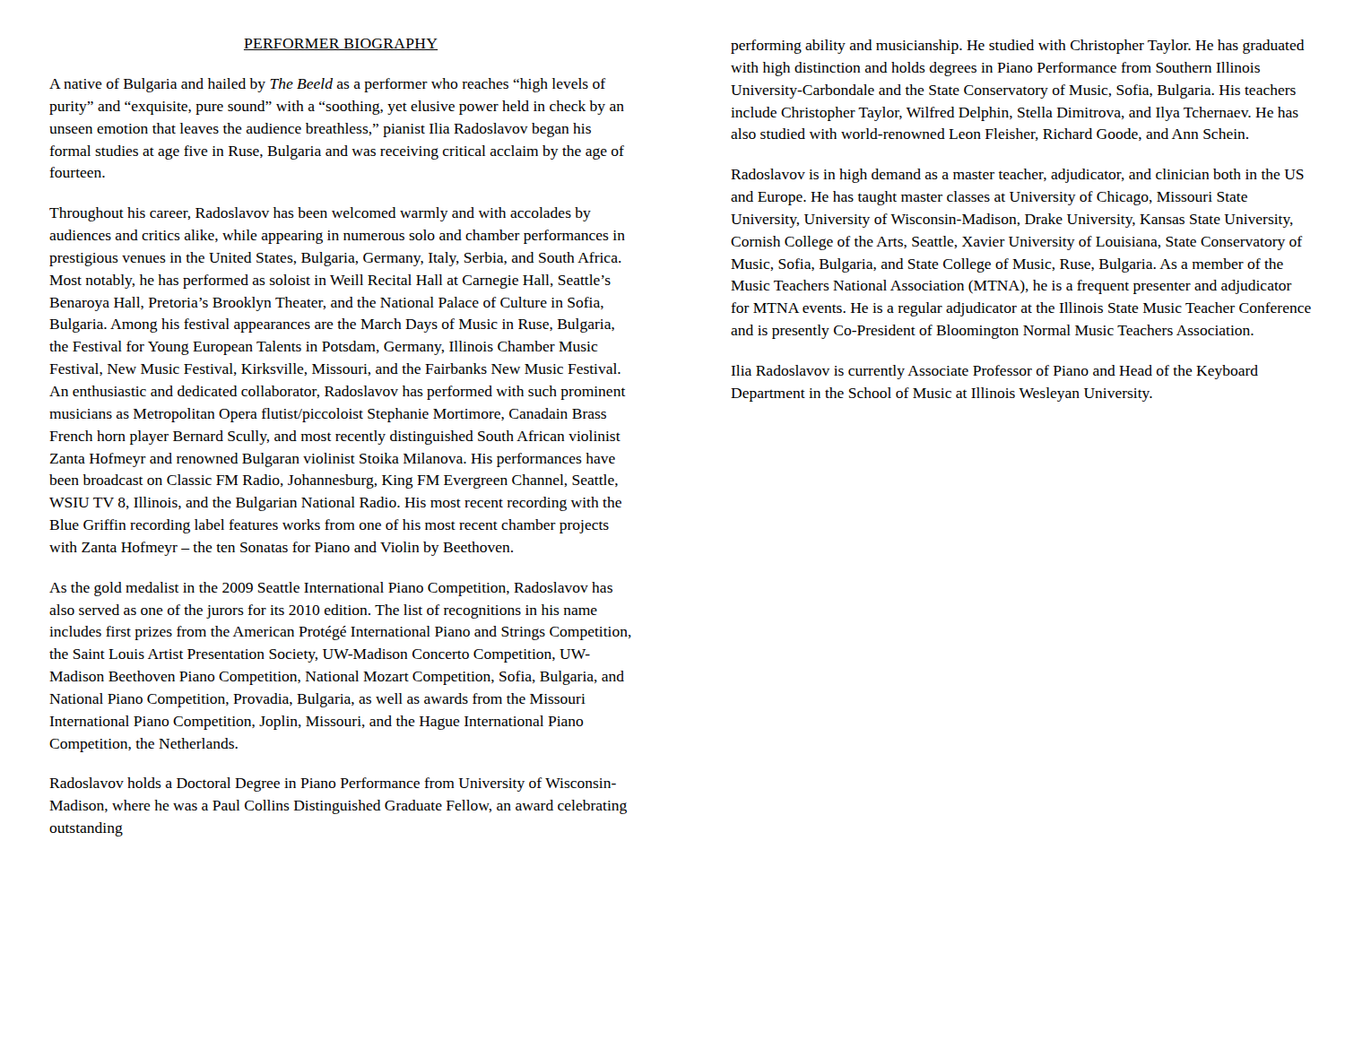PERFORMER BIOGRAPHY
A native of Bulgaria and hailed by The Beeld as a performer who reaches “high levels of purity” and “exquisite, pure sound” with a “soothing, yet elusive power held in check by an unseen emotion that leaves the audience breathless,” pianist Ilia Radoslavov began his formal studies at age five in Ruse, Bulgaria and was receiving critical acclaim by the age of fourteen.
Throughout his career, Radoslavov has been welcomed warmly and with accolades by audiences and critics alike, while appearing in numerous solo and chamber performances in prestigious venues in the United States, Bulgaria, Germany, Italy, Serbia, and South Africa. Most notably, he has performed as soloist in Weill Recital Hall at Carnegie Hall, Seattle’s Benaroya Hall, Pretoria’s Brooklyn Theater, and the National Palace of Culture in Sofia, Bulgaria. Among his festival appearances are the March Days of Music in Ruse, Bulgaria, the Festival for Young European Talents in Potsdam, Germany, Illinois Chamber Music Festival, New Music Festival, Kirksville, Missouri, and the Fairbanks New Music Festival. An enthusiastic and dedicated collaborator, Radoslavov has performed with such prominent musicians as Metropolitan Opera flutist/piccoloist Stephanie Mortimore, Canadain Brass French horn player Bernard Scully, and most recently distinguished South African violinist Zanta Hofmeyr and renowned Bulgaran violinist Stoika Milanova. His performances have been broadcast on Classic FM Radio, Johannesburg, King FM Evergreen Channel, Seattle, WSIU TV 8, Illinois, and the Bulgarian National Radio. His most recent recording with the Blue Griffin recording label features works from one of his most recent chamber projects with Zanta Hofmeyr – the ten Sonatas for Piano and Violin by Beethoven.
As the gold medalist in the 2009 Seattle International Piano Competition, Radoslavov has also served as one of the jurors for its 2010 edition. The list of recognitions in his name includes first prizes from the American Protégé International Piano and Strings Competition, the Saint Louis Artist Presentation Society, UW-Madison Concerto Competition, UW-Madison Beethoven Piano Competition, National Mozart Competition, Sofia, Bulgaria, and National Piano Competition, Provadia, Bulgaria, as well as awards from the Missouri International Piano Competition, Joplin, Missouri, and the Hague International Piano Competition, the Netherlands.
Radoslavov holds a Doctoral Degree in Piano Performance from University of Wisconsin-Madison, where he was a Paul Collins Distinguished Graduate Fellow, an award celebrating outstanding
performing ability and musicianship. He studied with Christopher Taylor. He has graduated with high distinction and holds degrees in Piano Performance from Southern Illinois University-Carbondale and the State Conservatory of Music, Sofia, Bulgaria. His teachers include Christopher Taylor, Wilfred Delphin, Stella Dimitrova, and Ilya Tchernaev. He has also studied with world-renowned Leon Fleisher, Richard Goode, and Ann Schein.
Radoslavov is in high demand as a master teacher, adjudicator, and clinician both in the US and Europe. He has taught master classes at University of Chicago, Missouri State University, University of Wisconsin-Madison, Drake University, Kansas State University, Cornish College of the Arts, Seattle, Xavier University of Louisiana, State Conservatory of Music, Sofia, Bulgaria, and State College of Music, Ruse, Bulgaria. As a member of the Music Teachers National Association (MTNA), he is a frequent presenter and adjudicator for MTNA events. He is a regular adjudicator at the Illinois State Music Teacher Conference and is presently Co-President of Bloomington Normal Music Teachers Association.
Ilia Radoslavov is currently Associate Professor of Piano and Head of the Keyboard Department in the School of Music at Illinois Wesleyan University.